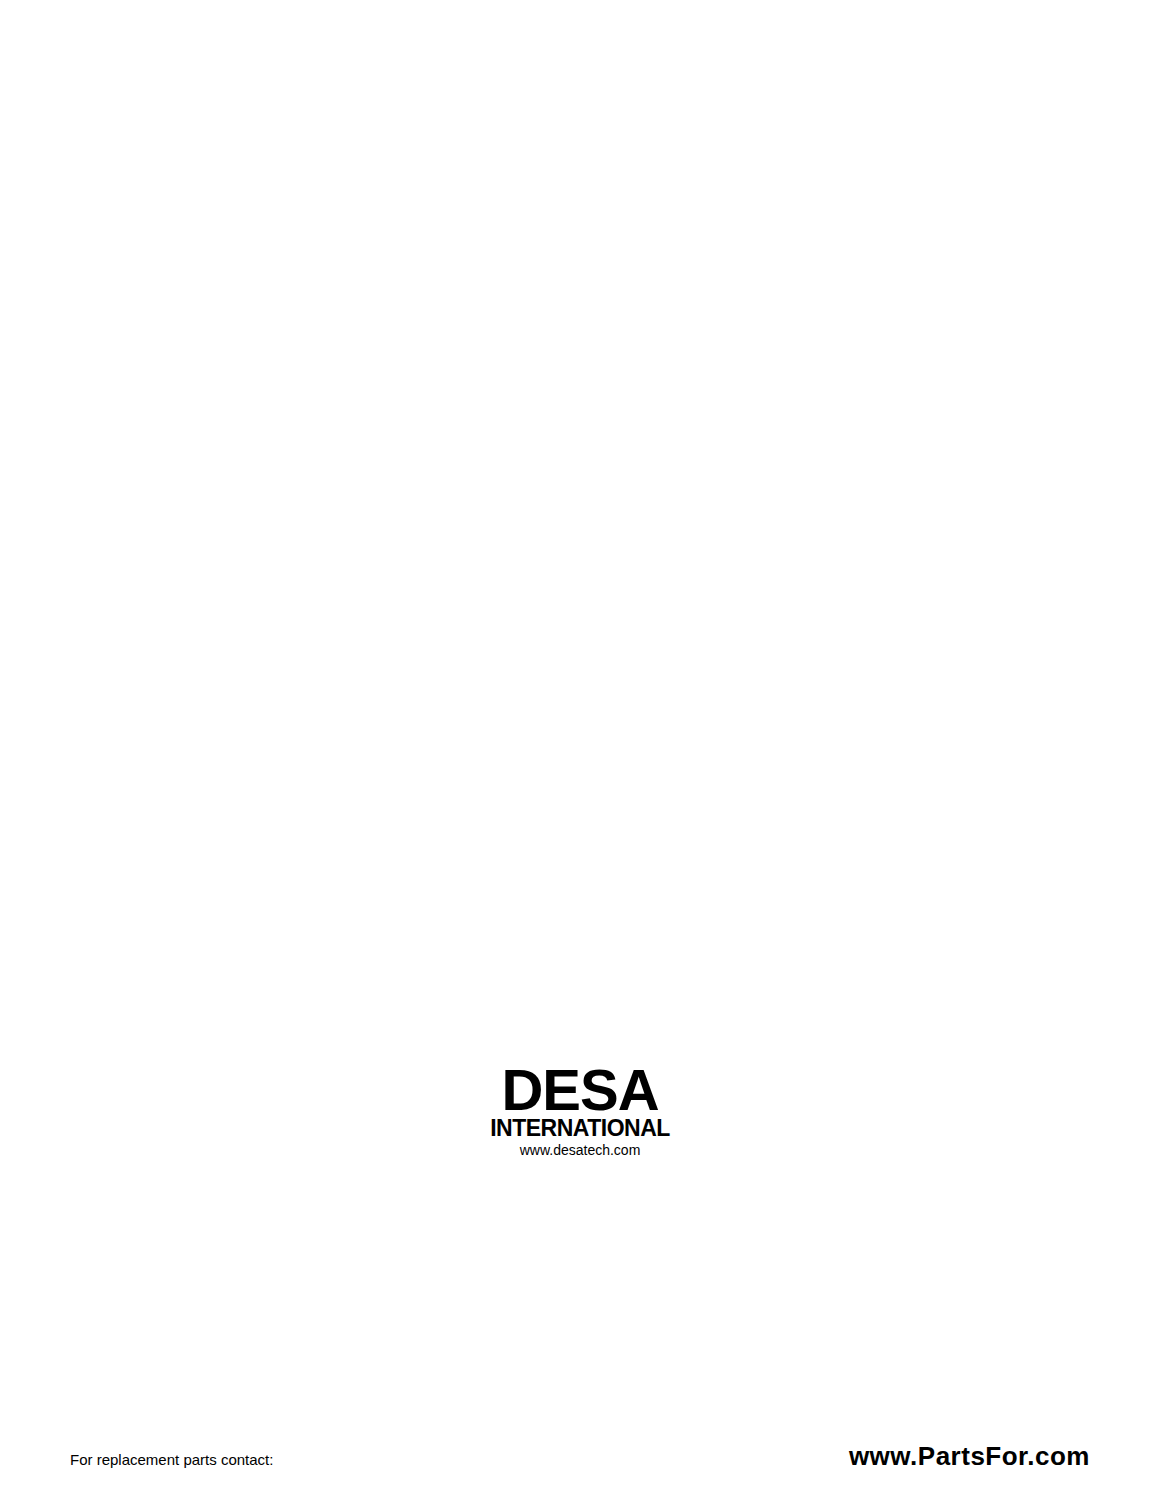DESA
INTERNATIONAL
www.desatech.com
For replacement parts contact:
www.PartsFor.com